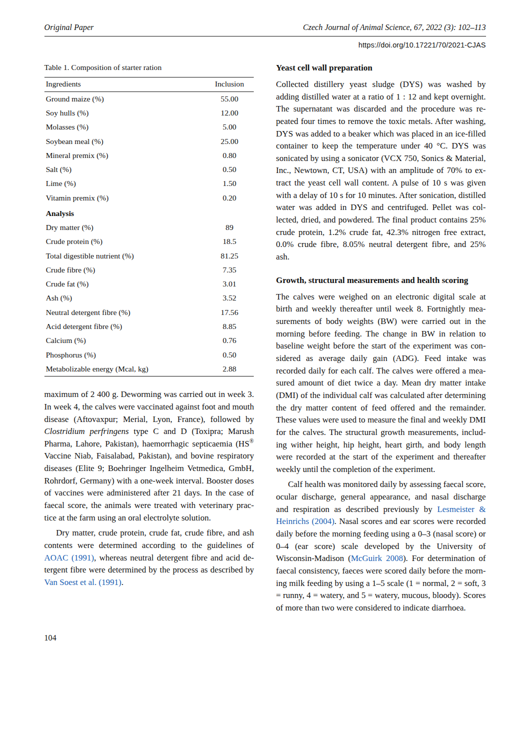Original Paper Czech Journal of Animal Science, 67, 2022 (3): 102–113
https://doi.org/10.17221/70/2021-CJAS
Table 1. Composition of starter ration
| Ingredients | Inclusion |
| --- | --- |
| Ground maize (%) | 55.00 |
| Soy hulls (%) | 12.00 |
| Molasses (%) | 5.00 |
| Soybean meal (%) | 25.00 |
| Mineral premix (%) | 0.80 |
| Salt (%) | 0.50 |
| Lime (%) | 1.50 |
| Vitamin premix (%) | 0.20 |
| Analysis |
| Dry matter (%) | 89 |
| Crude protein (%) | 18.5 |
| Total digestible nutrient (%) | 81.25 |
| Crude fibre (%) | 7.35 |
| Crude fat (%) | 3.01 |
| Ash (%) | 3.52 |
| Neutral detergent fibre (%) | 17.56 |
| Acid detergent fibre (%) | 8.85 |
| Calcium (%) | 0.76 |
| Phosphorus (%) | 0.50 |
| Metabolizable energy (Mcal, kg) | 2.88 |
maximum of 2 400 g. Deworming was carried out in week 3. In week 4, the calves were vaccinated against foot and mouth disease (Aftovaxpur; Merial, Lyon, France), followed by Clostridium perfringens type C and D (Toxipra; Marush Pharma, Lahore, Pakistan), haemorrhagic septicaemia (HS® Vaccine Niab, Faisalabad, Pakistan), and bovine respiratory diseases (Elite 9; Boehringer Ingelheim Vetmedica, GmbH, Rohrdorf, Germany) with a one-week interval. Booster doses of vaccines were administered after 21 days. In the case of faecal score, the animals were treated with veterinary practice at the farm using an oral electrolyte solution.
Dry matter, crude protein, crude fat, crude fibre, and ash contents were determined according to the guidelines of AOAC (1991), whereas neutral detergent fibre and acid detergent fibre were determined by the process as described by Van Soest et al. (1991).
Yeast cell wall preparation
Collected distillery yeast sludge (DYS) was washed by adding distilled water at a ratio of 1 : 12 and kept overnight. The supernatant was discarded and the procedure was repeated four times to remove the toxic metals. After washing, DYS was added to a beaker which was placed in an ice-filled container to keep the temperature under 40 °C. DYS was sonicated by using a sonicator (VCX 750, Sonics & Material, Inc., Newtown, CT, USA) with an amplitude of 70% to extract the yeast cell wall content. A pulse of 10 s was given with a delay of 10 s for 10 minutes. After sonication, distilled water was added in DYS and centrifuged. Pellet was collected, dried, and powdered. The final product contains 25% crude protein, 1.2% crude fat, 42.3% nitrogen free extract, 0.0% crude fibre, 8.05% neutral detergent fibre, and 25% ash.
Growth, structural measurements and health scoring
The calves were weighed on an electronic digital scale at birth and weekly thereafter until week 8. Fortnightly measurements of body weights (BW) were carried out in the morning before feeding. The change in BW in relation to baseline weight before the start of the experiment was considered as average daily gain (ADG). Feed intake was recorded daily for each calf. The calves were offered a measured amount of diet twice a day. Mean dry matter intake (DMI) of the individual calf was calculated after determining the dry matter content of feed offered and the remainder. These values were used to measure the final and weekly DMI for the calves. The structural growth measurements, including wither height, hip height, heart girth, and body length were recorded at the start of the experiment and thereafter weekly until the completion of the experiment.
Calf health was monitored daily by assessing faecal score, ocular discharge, general appearance, and nasal discharge and respiration as described previously by Lesmeister & Heinrichs (2004). Nasal scores and ear scores were recorded daily before the morning feeding using a 0–3 (nasal score) or 0–4 (ear score) scale developed by the University of Wisconsin-Madison (McGuirk 2008). For determination of faecal consistency, faeces were scored daily before the morning milk feeding by using a 1–5 scale (1 = normal, 2 = soft, 3 = runny, 4 = watery, and 5 = watery, mucous, bloody). Scores of more than two were considered to indicate diarrhoea.
104